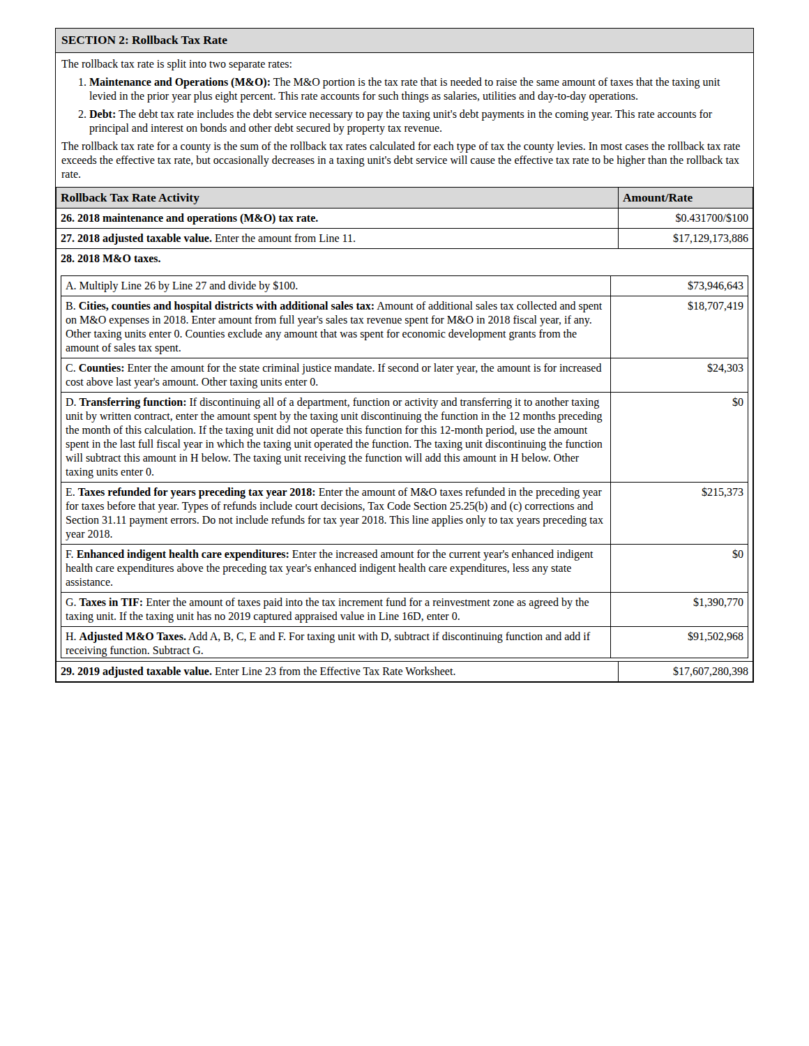SECTION 2: Rollback Tax Rate
The rollback tax rate is split into two separate rates:
Maintenance and Operations (M&O): The M&O portion is the tax rate that is needed to raise the same amount of taxes that the taxing unit levied in the prior year plus eight percent. This rate accounts for such things as salaries, utilities and day-to-day operations.
Debt: The debt tax rate includes the debt service necessary to pay the taxing unit's debt payments in the coming year. This rate accounts for principal and interest on bonds and other debt secured by property tax revenue.
The rollback tax rate for a county is the sum of the rollback tax rates calculated for each type of tax the county levies. In most cases the rollback tax rate exceeds the effective tax rate, but occasionally decreases in a taxing unit's debt service will cause the effective tax rate to be higher than the rollback tax rate.
| Rollback Tax Rate Activity | Amount/Rate |
| --- | --- |
| 26. 2018 maintenance and operations (M&O) tax rate. | $0.431700/$100 |
| 27. 2018 adjusted taxable value. Enter the amount from Line 11. | $17,129,173,886 |
| 28. 2018 M&O taxes. / A. Multiply Line 26 by Line 27 and divide by $100. / $73,946,643 / / B. Cities, counties and hospital districts with additional sales tax: Amount of additional sales tax collected and spent on M&O expenses in 2018. Enter amount from full year's sales tax revenue spent for M&O in 2018 fiscal year, if any. Other taxing units enter 0. Counties exclude any amount that was spent for economic development grants from the amount of sales tax spent. / $18,707,419 / / C. Counties: Enter the amount for the state criminal justice mandate. If second or later year, the amount is for increased cost above last year's amount. Other taxing units enter 0. / $24,303 / / D. Transferring function: If discontinuing all of a department, function or activity and transferring it to another taxing unit by written contract, enter the amount spent by the taxing unit discontinuing the function in the 12 months preceding the month of this calculation. If the taxing unit did not operate this function for this 12-month period, use the amount spent in the last full fiscal year in which the taxing unit operated the function. The taxing unit discontinuing the function will subtract this amount in H below. The taxing unit receiving the function will add this amount in H below. Other taxing units enter 0. / $0 / / E. Taxes refunded for years preceding tax year 2018: Enter the amount of M&O taxes refunded in the preceding year for taxes before that year. Types of refunds include court decisions, Tax Code Section 25.25(b) and (c) corrections and Section 31.11 payment errors. Do not include refunds for tax year 2018. This line applies only to tax years preceding tax year 2018. / $215,373 / / F. Enhanced indigent health care expenditures: Enter the increased amount for the current year's enhanced indigent health care expenditures above the preceding tax year's enhanced indigent health care expenditures, less any state assistance. / $0 / / G. Taxes in TIF: Enter the amount of taxes paid into the tax increment fund for a reinvestment zone as agreed by the taxing unit. If the taxing unit has no 2019 captured appraised value in Line 16D, enter 0. / $1,390,770 / / H. Adjusted M&O Taxes. Add A, B, C, E and F. For taxing unit with D, subtract if discontinuing function and add if receiving function. Subtract G. / $91,502,968 / |
| 29. 2019 adjusted taxable value. Enter Line 23 from the Effective Tax Rate Worksheet. | $17,607,280,398 |